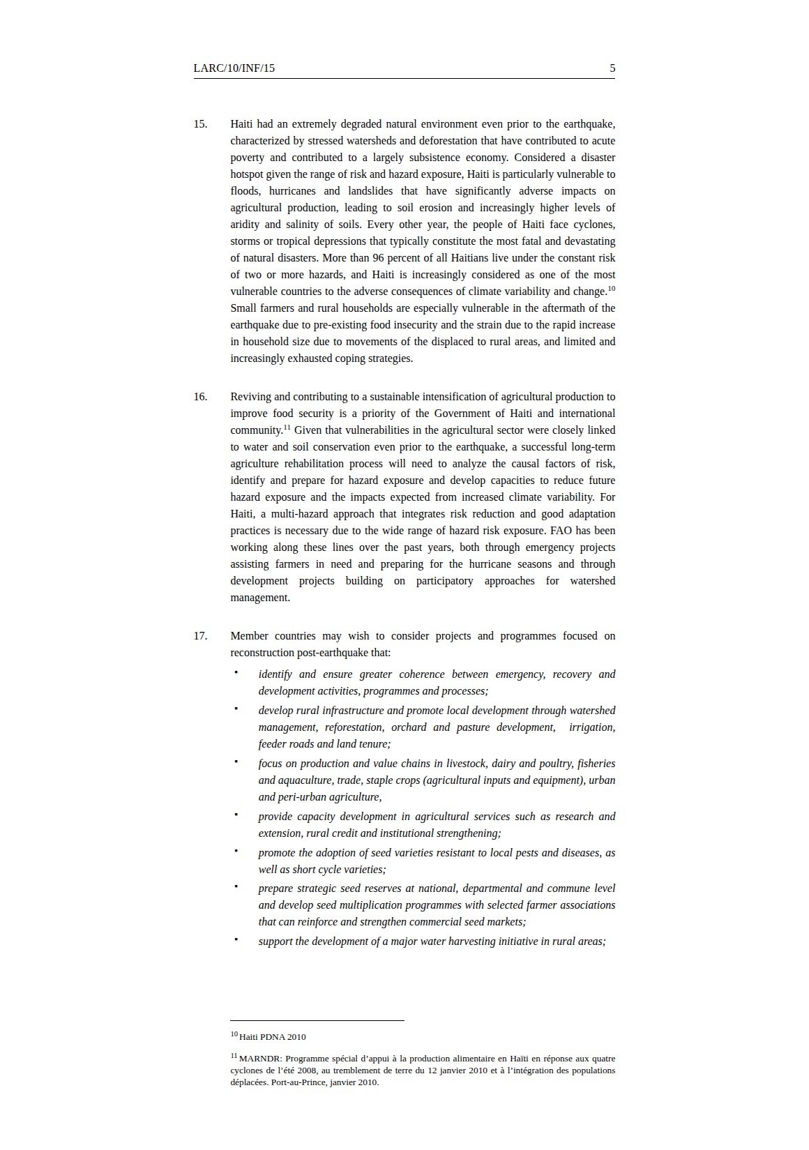LARC/10/INF/15 5
15. Haiti had an extremely degraded natural environment even prior to the earthquake, characterized by stressed watersheds and deforestation that have contributed to acute poverty and contributed to a largely subsistence economy. Considered a disaster hotspot given the range of risk and hazard exposure, Haiti is particularly vulnerable to floods, hurricanes and landslides that have significantly adverse impacts on agricultural production, leading to soil erosion and increasingly higher levels of aridity and salinity of soils. Every other year, the people of Haiti face cyclones, storms or tropical depressions that typically constitute the most fatal and devastating of natural disasters. More than 96 percent of all Haitians live under the constant risk of two or more hazards, and Haiti is increasingly considered as one of the most vulnerable countries to the adverse consequences of climate variability and change.10 Small farmers and rural households are especially vulnerable in the aftermath of the earthquake due to pre-existing food insecurity and the strain due to the rapid increase in household size due to movements of the displaced to rural areas, and limited and increasingly exhausted coping strategies.
16. Reviving and contributing to a sustainable intensification of agricultural production to improve food security is a priority of the Government of Haiti and international community.11 Given that vulnerabilities in the agricultural sector were closely linked to water and soil conservation even prior to the earthquake, a successful long-term agriculture rehabilitation process will need to analyze the causal factors of risk, identify and prepare for hazard exposure and develop capacities to reduce future hazard exposure and the impacts expected from increased climate variability. For Haiti, a multi-hazard approach that integrates risk reduction and good adaptation practices is necessary due to the wide range of hazard risk exposure. FAO has been working along these lines over the past years, both through emergency projects assisting farmers in need and preparing for the hurricane seasons and through development projects building on participatory approaches for watershed management.
17. Member countries may wish to consider projects and programmes focused on reconstruction post-earthquake that:
identify and ensure greater coherence between emergency, recovery and development activities, programmes and processes;
develop rural infrastructure and promote local development through watershed management, reforestation, orchard and pasture development, irrigation, feeder roads and land tenure;
focus on production and value chains in livestock, dairy and poultry, fisheries and aquaculture, trade, staple crops (agricultural inputs and equipment), urban and peri-urban agriculture,
provide capacity development in agricultural services such as research and extension, rural credit and institutional strengthening;
promote the adoption of seed varieties resistant to local pests and diseases, as well as short cycle varieties;
prepare strategic seed reserves at national, departmental and commune level and develop seed multiplication programmes with selected farmer associations that can reinforce and strengthen commercial seed markets;
support the development of a major water harvesting initiative in rural areas;
10 Haiti PDNA 2010
11 MARNDR: Programme spécial d’appui à la production alimentaire en Haïti en réponse aux quatre cyclones de l’été 2008, au tremblement de terre du 12 janvier 2010 et à l’intégration des populations déplacées. Port-au-Prince, janvier 2010.